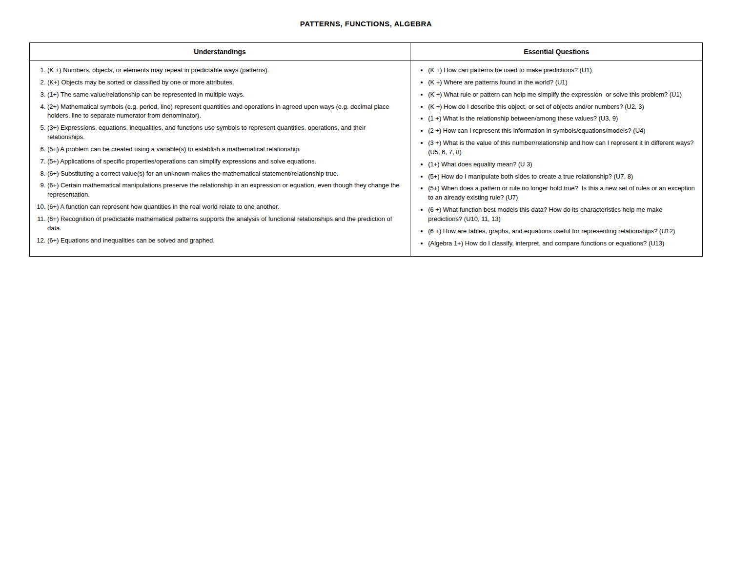PATTERNS, FUNCTIONS, ALGEBRA
| Understandings | Essential Questions |
| --- | --- |
| (K +) Numbers, objects, or elements may repeat in predictable ways (patterns). (K+) Objects may be sorted or classified by one or more attributes. (1+) The same value/relationship can be represented in multiple ways. (2+) Mathematical symbols (e.g. period, line) represent quantities and operations in agreed upon ways (e.g. decimal place holders, line to separate numerator from denominator). (3+) Expressions, equations, inequalities, and functions use symbols to represent quantities, operations, and their relationships. (5+) A problem can be created using a variable(s) to establish a mathematical relationship. (5+) Applications of specific properties/operations can simplify expressions and solve equations. (6+) Substituting a correct value(s) for an unknown makes the mathematical statement/relationship true. (6+) Certain mathematical manipulations preserve the relationship in an expression or equation, even though they change the representation. (6+) A function can represent how quantities in the real world relate to one another. (6+) Recognition of predictable mathematical patterns supports the analysis of functional relationships and the prediction of data. (6+) Equations and inequalities can be solved and graphed. | (K +) How can patterns be used to make predictions? (U1) (K +) Where are patterns found in the world? (U1) (K +) What rule or pattern can help me simplify the expression or solve this problem? (U1) (K +) How do I describe this object, or set of objects and/or numbers? (U2, 3) (1 +) What is the relationship between/among these values? (U3, 9) (2 +) How can I represent this information in symbols/equations/models? (U4) (3 +) What is the value of this number/relationship and how can I represent it in different ways? (U5, 6, 7, 8) (1+) What does equality mean? (U 3) (5+) How do I manipulate both sides to create a true relationship? (U7, 8) (5+) When does a pattern or rule no longer hold true? Is this a new set of rules or an exception to an already existing rule? (U7) (6 +) What function best models this data? How do its characteristics help me make predictions? (U10, 11, 13) (6 +) How are tables, graphs, and equations useful for representing relationships? (U12) (Algebra 1+) How do I classify, interpret, and compare functions or equations? (U13) |